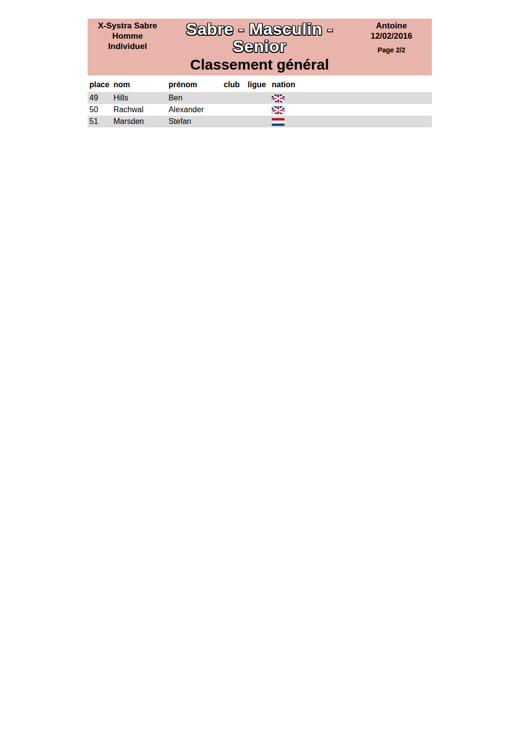X-Systra Sabre
Homme
Individuel
Sabre - Masculin - Senior
Classement général
Antoine
12/02/2016
Page 2/2
| place | nom | prénom | club | ligue | nation | |
| --- | --- | --- | --- | --- | --- | --- |
| 49 | Hills | Ben | | | | |
| 50 | Rachwal | Alexander | | | | |
| 51 | Marsden | Stefan | | | | |